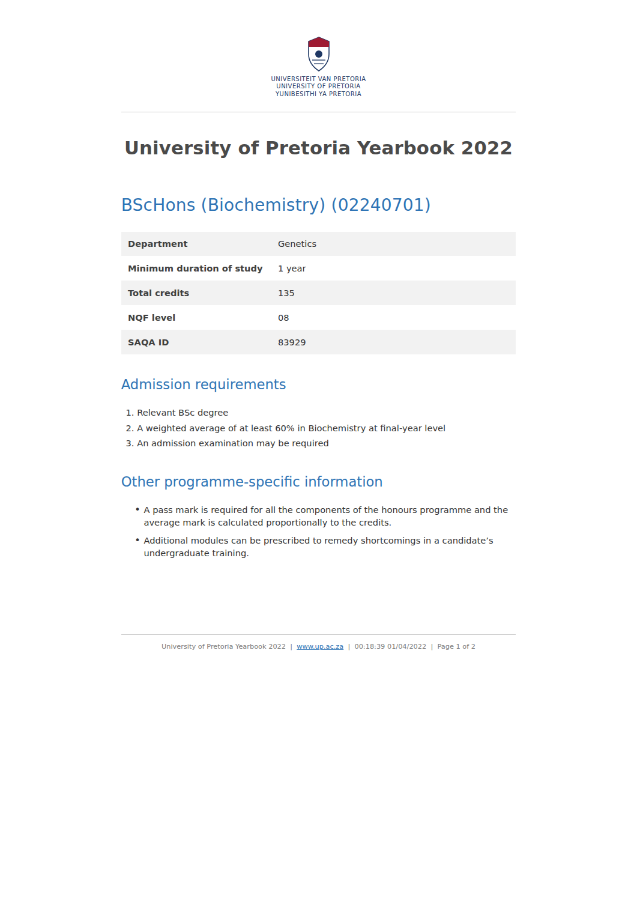UNIVERSITEIT VAN PRETORIA
UNIVERSITY OF PRETORIA
YUNIBESITHI YA PRETORIA
University of Pretoria Yearbook 2022
BScHons (Biochemistry) (02240701)
| Department | Genetics |
| Minimum duration of study | 1 year |
| Total credits | 135 |
| NQF level | 08 |
| SAQA ID | 83929 |
Admission requirements
Relevant BSc degree
A weighted average of at least 60% in Biochemistry at final-year level
An admission examination may be required
Other programme-specific information
A pass mark is required for all the components of the honours programme and the average mark is calculated proportionally to the credits.
Additional modules can be prescribed to remedy shortcomings in a candidate’s undergraduate training.
University of Pretoria Yearbook 2022 | www.up.ac.za | 00:18:39 01/04/2022 | Page 1 of 2